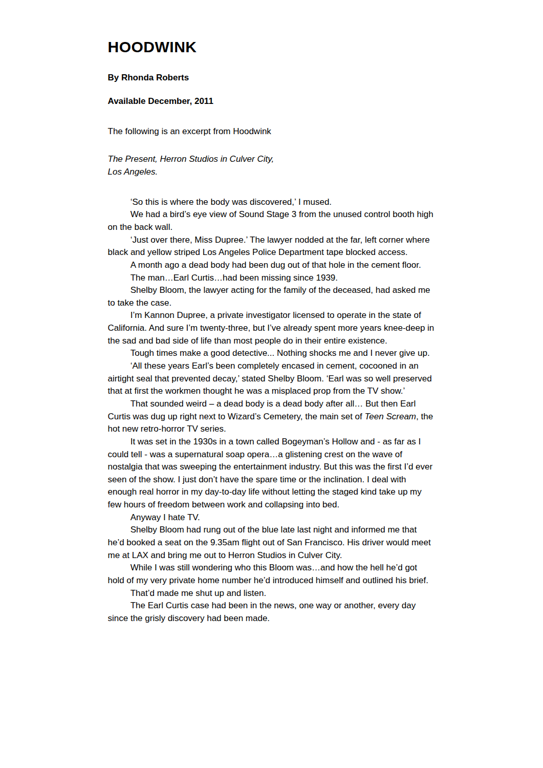HOODWINK
By Rhonda Roberts
Available December, 2011
The following is an excerpt from Hoodwink
The Present, Herron Studios in Culver City, Los Angeles.
‘So this is where the body was discovered,’ I mused.
We had a bird’s eye view of Sound Stage 3 from the unused control booth high on the back wall.
‘Just over there, Miss Dupree.’ The lawyer nodded at the far, left corner where black and yellow striped Los Angeles Police Department tape blocked access.
A month ago a dead body had been dug out of that hole in the cement floor.
The man…Earl Curtis…had been missing since 1939.
Shelby Bloom, the lawyer acting for the family of the deceased, had asked me to take the case.
I’m Kannon Dupree, a private investigator licensed to operate in the state of California. And sure I’m twenty-three, but I’ve already spent more years knee-deep in the sad and bad side of life than most people do in their entire existence.
Tough times make a good detective... Nothing shocks me and I never give up.
‘All these years Earl’s been completely encased in cement, cocooned in an airtight seal that prevented decay,’ stated Shelby Bloom. ‘Earl was so well preserved that at first the workmen thought he was a misplaced prop from the TV show.’
That sounded weird – a dead body is a dead body after all… But then Earl Curtis was dug up right next to Wizard’s Cemetery, the main set of Teen Scream, the hot new retro-horror TV series.
It was set in the 1930s in a town called Bogeyman’s Hollow and - as far as I could tell - was a supernatural soap opera…a glistening crest on the wave of nostalgia that was sweeping the entertainment industry. But this was the first I’d ever seen of the show. I just don’t have the spare time or the inclination. I deal with enough real horror in my day-to-day life without letting the staged kind take up my few hours of freedom between work and collapsing into bed.
Anyway I hate TV.
Shelby Bloom had rung out of the blue late last night and informed me that he’d booked a seat on the 9.35am flight out of San Francisco. His driver would meet me at LAX and bring me out to Herron Studios in Culver City.
While I was still wondering who this Bloom was…and how the hell he’d got hold of my very private home number he’d introduced himself and outlined his brief.
That’d made me shut up and listen.
The Earl Curtis case had been in the news, one way or another, every day since the grisly discovery had been made.